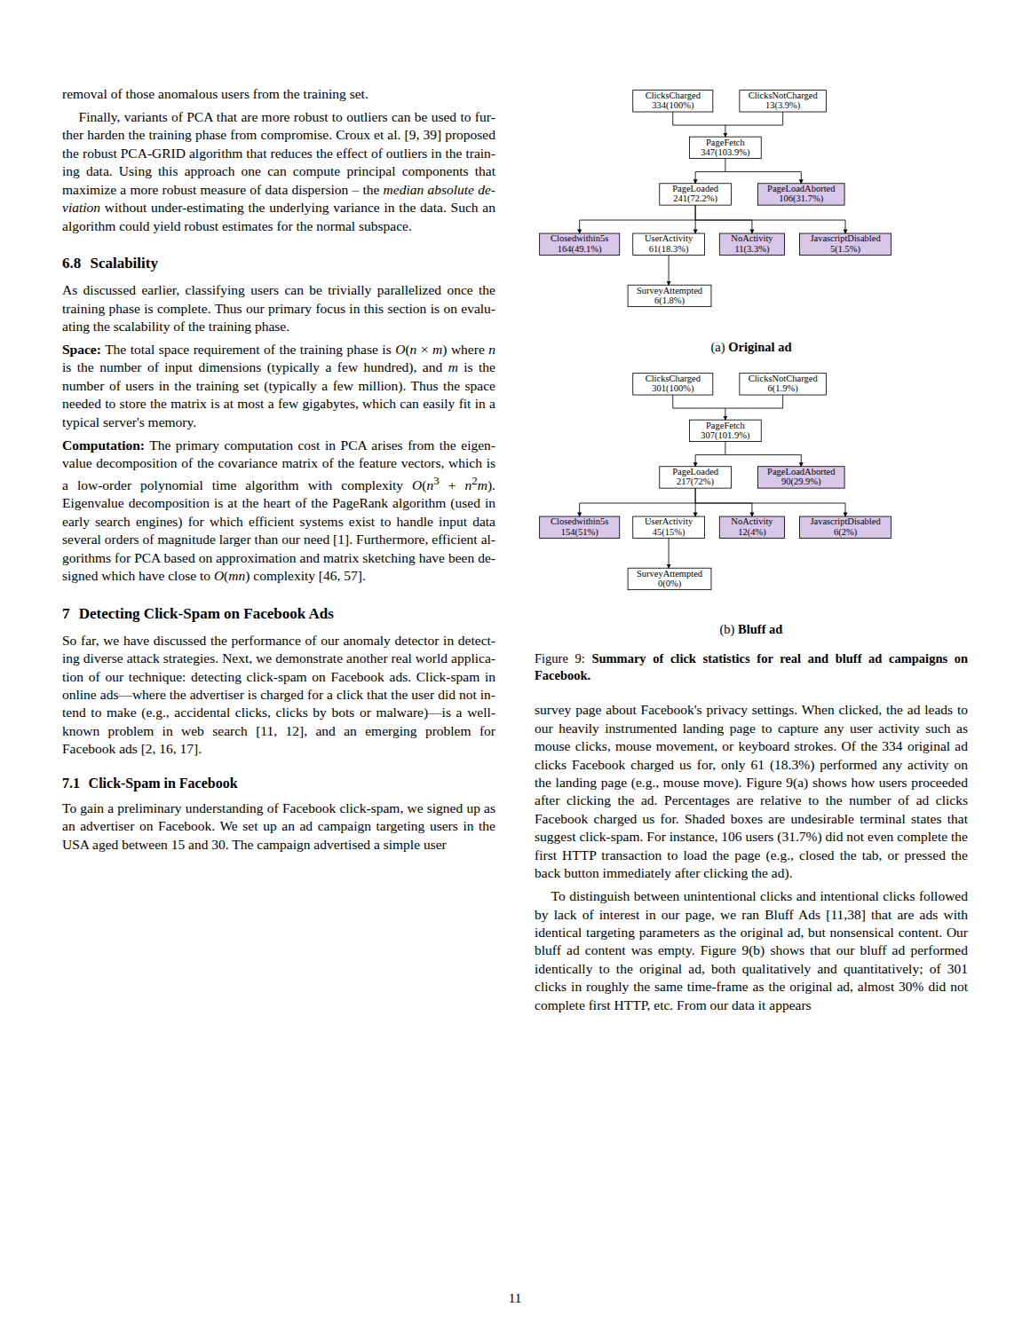removal of those anomalous users from the training set.
Finally, variants of PCA that are more robust to outliers can be used to further harden the training phase from compromise. Croux et al. [9, 39] proposed the robust PCA-GRID algorithm that reduces the effect of outliers in the training data. Using this approach one can compute principal components that maximize a more robust measure of data dispersion – the median absolute deviation without under-estimating the underlying variance in the data. Such an algorithm could yield robust estimates for the normal subspace.
6.8 Scalability
As discussed earlier, classifying users can be trivially parallelized once the training phase is complete. Thus our primary focus in this section is on evaluating the scalability of the training phase.
Space: The total space requirement of the training phase is O(n × m) where n is the number of input dimensions (typically a few hundred), and m is the number of users in the training set (typically a few million). Thus the space needed to store the matrix is at most a few gigabytes, which can easily fit in a typical server's memory.
Computation: The primary computation cost in PCA arises from the eigenvalue decomposition of the covariance matrix of the feature vectors, which is a low-order polynomial time algorithm with complexity O(n3 + n2m). Eigenvalue decomposition is at the heart of the PageRank algorithm (used in early search engines) for which efficient systems exist to handle input data several orders of magnitude larger than our need [1]. Furthermore, efficient algorithms for PCA based on approximation and matrix sketching have been designed which have close to O(mn) complexity [46, 57].
7 Detecting Click-Spam on Facebook Ads
So far, we have discussed the performance of our anomaly detector in detecting diverse attack strategies. Next, we demonstrate another real world application of our technique: detecting click-spam on Facebook ads. Click-spam in online ads—where the advertiser is charged for a click that the user did not intend to make (e.g., accidental clicks, clicks by bots or malware)—is a well-known problem in web search [11, 12], and an emerging problem for Facebook ads [2, 16, 17].
7.1 Click-Spam in Facebook
To gain a preliminary understanding of Facebook click-spam, we signed up as an advertiser on Facebook. We set up an ad campaign targeting users in the USA aged between 15 and 30. The campaign advertised a simple user
ClicksCharged 334(100%) ClicksNotCharged 13(3.9%) PageFetch 347(103.9%) PageLoaded 241(72.2%) PageLoadAborted 106(31.7%) Closedwithin5s 164(49.1%) UserActivity 61(18.3%) NoActivity 11(3.3%) JavascriptDisabled 5(1.5%) SurveyAttempted 6(1.8%)
(a) Original ad
ClicksCharged 301(100%) ClicksNotCharged 6(1.9%) PageFetch 307(101.9%) PageLoaded 217(72%) PageLoadAborted 90(29.9%) Closedwithin5s 154(51%) UserActivity 45(15%) NoActivity 12(4%) JavascriptDisabled 6(2%) SurveyAttempted 0(0%)
(b) Bluff ad
Figure 9: Summary of click statistics for real and bluff ad campaigns on Facebook.
survey page about Facebook's privacy settings. When clicked, the ad leads to our heavily instrumented landing page to capture any user activity such as mouse clicks, mouse movement, or keyboard strokes. Of the 334 original ad clicks Facebook charged us for, only 61 (18.3%) performed any activity on the landing page (e.g., mouse move). Figure 9(a) shows how users proceeded after clicking the ad. Percentages are relative to the number of ad clicks Facebook charged us for. Shaded boxes are undesirable terminal states that suggest click-spam. For instance, 106 users (31.7%) did not even complete the first HTTP transaction to load the page (e.g., closed the tab, or pressed the back button immediately after clicking the ad).
To distinguish between unintentional clicks and intentional clicks followed by lack of interest in our page, we ran Bluff Ads [11,38] that are ads with identical targeting parameters as the original ad, but nonsensical content. Our bluff ad content was empty. Figure 9(b) shows that our bluff ad performed identically to the original ad, both qualitatively and quantitatively; of 301 clicks in roughly the same time-frame as the original ad, almost 30% did not complete first HTTP, etc. From our data it appears
11